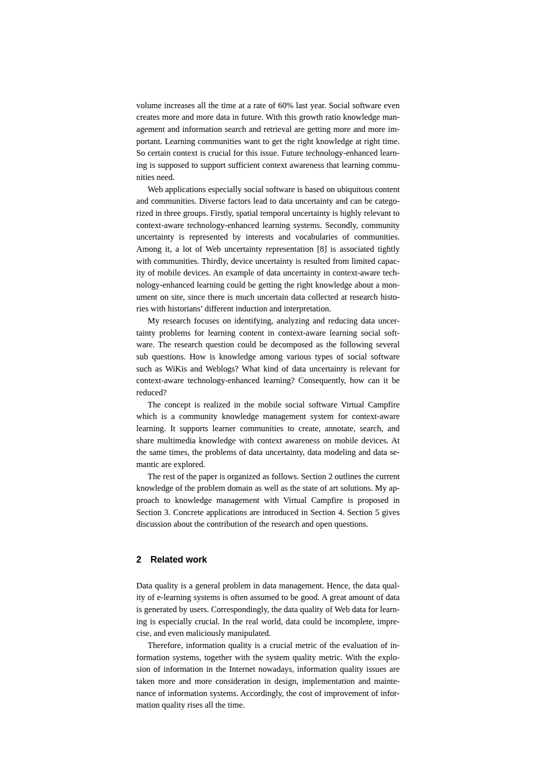volume increases all the time at a rate of 60% last year. Social software even creates more and more data in future. With this growth ratio knowledge management and information search and retrieval are getting more and more important. Learning communities want to get the right knowledge at right time. So certain context is crucial for this issue. Future technology-enhanced learning is supposed to support sufficient context awareness that learning communities need.
Web applications especially social software is based on ubiquitous content and communities. Diverse factors lead to data uncertainty and can be categorized in three groups. Firstly, spatial temporal uncertainty is highly relevant to context-aware technology-enhanced learning systems. Secondly, community uncertainty is represented by interests and vocabularies of communities. Among it, a lot of Web uncertainty representation [8] is associated tightly with communities. Thirdly, device uncertainty is resulted from limited capacity of mobile devices. An example of data uncertainty in context-aware technology-enhanced learning could be getting the right knowledge about a monument on site, since there is much uncertain data collected at research histories with historians’ different induction and interpretation.
My research focuses on identifying, analyzing and reducing data uncertainty problems for learning content in context-aware learning social software. The research question could be decomposed as the following several sub questions. How is knowledge among various types of social software such as WiKis and Weblogs? What kind of data uncertainty is relevant for context-aware technology-enhanced learning? Consequently, how can it be reduced?
The concept is realized in the mobile social software Virtual Campfire which is a community knowledge management system for context-aware learning. It supports learner communities to create, annotate, search, and share multimedia knowledge with context awareness on mobile devices. At the same times, the problems of data uncertainty, data modeling and data semantic are explored.
The rest of the paper is organized as follows. Section 2 outlines the current knowledge of the problem domain as well as the state of art solutions. My approach to knowledge management with Virtual Campfire is proposed in Section 3. Concrete applications are introduced in Section 4. Section 5 gives discussion about the contribution of the research and open questions.
2 Related work
Data quality is a general problem in data management. Hence, the data quality of e-learning systems is often assumed to be good. A great amount of data is generated by users. Correspondingly, the data quality of Web data for learning is especially crucial. In the real world, data could be incomplete, imprecise, and even maliciously manipulated.
Therefore, information quality is a crucial metric of the evaluation of information systems, together with the system quality metric. With the explosion of information in the Internet nowadays, information quality issues are taken more and more consideration in design, implementation and maintenance of information systems. Accordingly, the cost of improvement of information quality rises all the time.